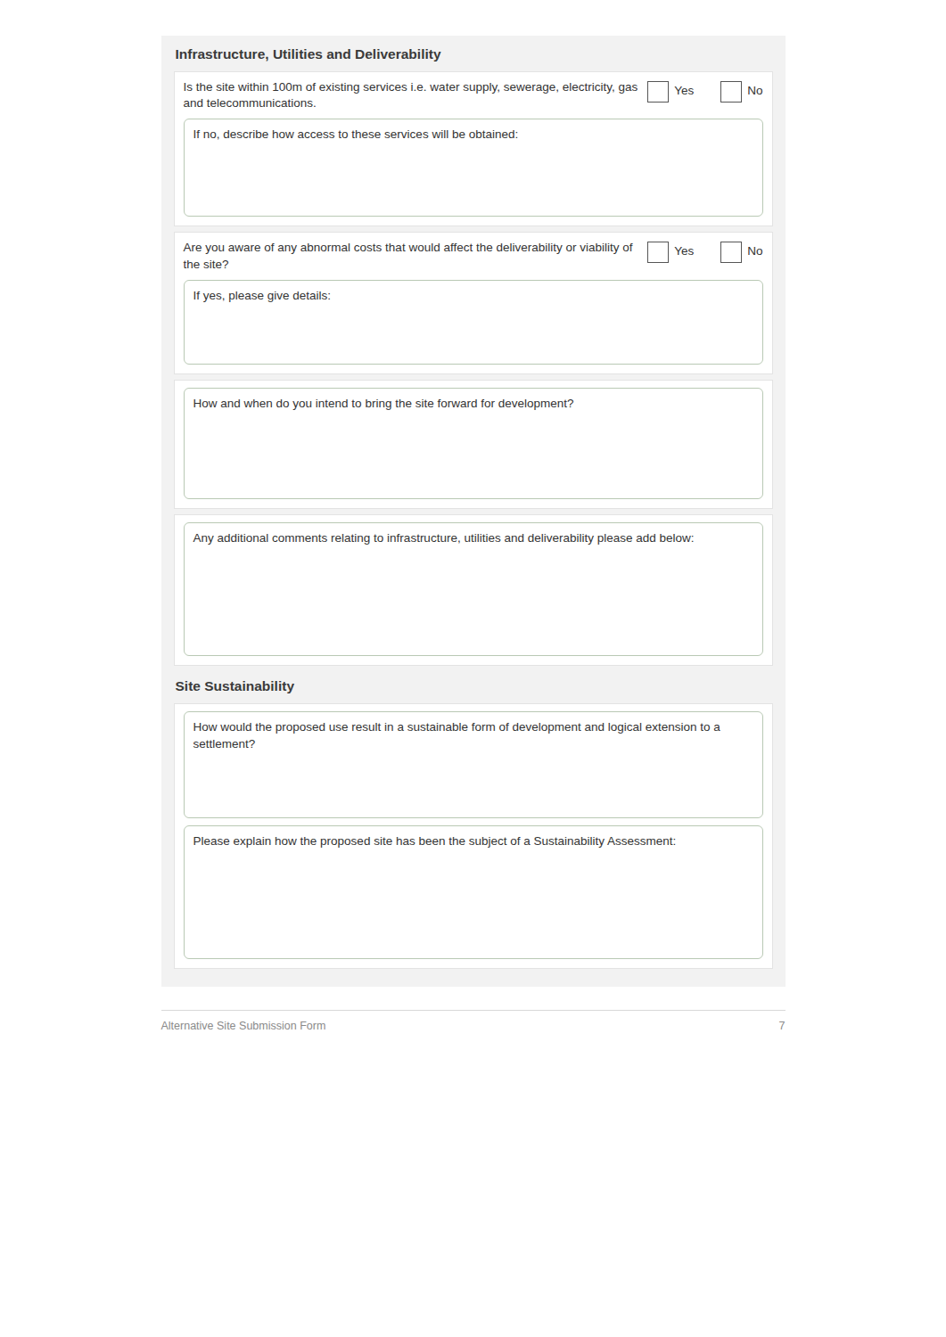Infrastructure, Utilities and Deliverability
Is the site within 100m of existing services i.e. water supply, sewerage, electricity, gas and telecommunications.
Yes No
If no, describe how access to these services will be obtained:
Are you aware of any abnormal costs that would affect the deliverability or viability of the site?
Yes No
If yes, please give details:
How and when do you intend to bring the site forward for development?
Any additional comments relating to infrastructure, utilities and deliverability please add below:
Site Sustainability
How would the proposed use result in a sustainable form of development and logical extension to a settlement?
Please explain how the proposed site has been the subject of a Sustainability Assessment:
Alternative Site Submission Form
7